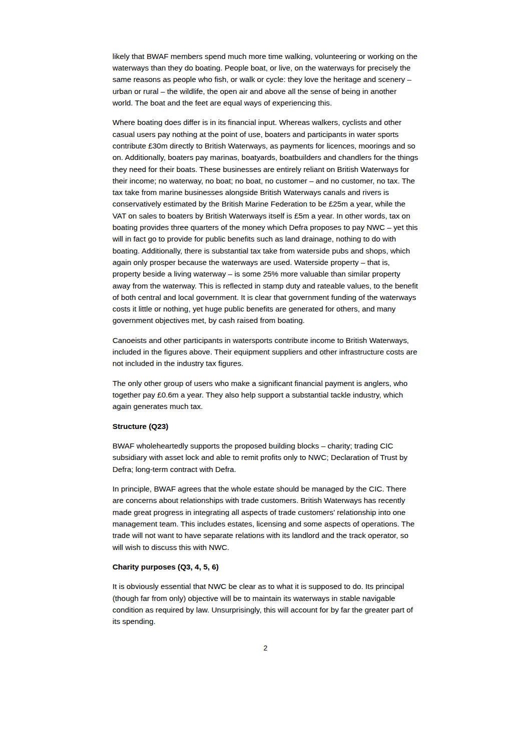likely that BWAF members spend much more time walking, volunteering or working on the waterways than they do boating. People boat, or live, on the waterways for precisely the same reasons as people who fish, or walk or cycle: they love the heritage and scenery – urban or rural – the wildlife, the open air and above all the sense of being in another world. The boat and the feet are equal ways of experiencing this.
Where boating does differ is in its financial input. Whereas walkers, cyclists and other casual users pay nothing at the point of use, boaters and participants in water sports contribute £30m directly to British Waterways, as payments for licences, moorings and so on. Additionally, boaters pay marinas, boatyards, boatbuilders and chandlers for the things they need for their boats. These businesses are entirely reliant on British Waterways for their income; no waterway, no boat; no boat, no customer – and no customer, no tax. The tax take from marine businesses alongside British Waterways canals and rivers is conservatively estimated by the British Marine Federation to be £25m a year, while the VAT on sales to boaters by British Waterways itself is £5m a year. In other words, tax on boating provides three quarters of the money which Defra proposes to pay NWC – yet this will in fact go to provide for public benefits such as land drainage, nothing to do with boating. Additionally, there is substantial tax take from waterside pubs and shops, which again only prosper because the waterways are used. Waterside property – that is, property beside a living waterway – is some 25% more valuable than similar property away from the waterway. This is reflected in stamp duty and rateable values, to the benefit of both central and local government. It is clear that government funding of the waterways costs it little or nothing, yet huge public benefits are generated for others, and many government objectives met, by cash raised from boating.
Canoeists and other participants in watersports contribute income to British Waterways, included in the figures above. Their equipment suppliers and other infrastructure costs are not included in the industry tax figures.
The only other group of users who make a significant financial payment is anglers, who together pay £0.6m a year. They also help support a substantial tackle industry, which again generates much tax.
Structure (Q23)
BWAF wholeheartedly supports the proposed building blocks – charity; trading CIC subsidiary with asset lock and able to remit profits only to NWC; Declaration of Trust by Defra; long-term contract with Defra.
In principle, BWAF agrees that the whole estate should be managed by the CIC. There are concerns about relationships with trade customers. British Waterways has recently made great progress in integrating all aspects of trade customers’ relationship into one management team. This includes estates, licensing and some aspects of operations. The trade will not want to have separate relations with its landlord and the track operator, so will wish to discuss this with NWC.
Charity purposes (Q3, 4, 5, 6)
It is obviously essential that NWC be clear as to what it is supposed to do. Its principal (though far from only) objective will be to maintain its waterways in stable navigable condition as required by law. Unsurprisingly, this will account for by far the greater part of its spending.
2